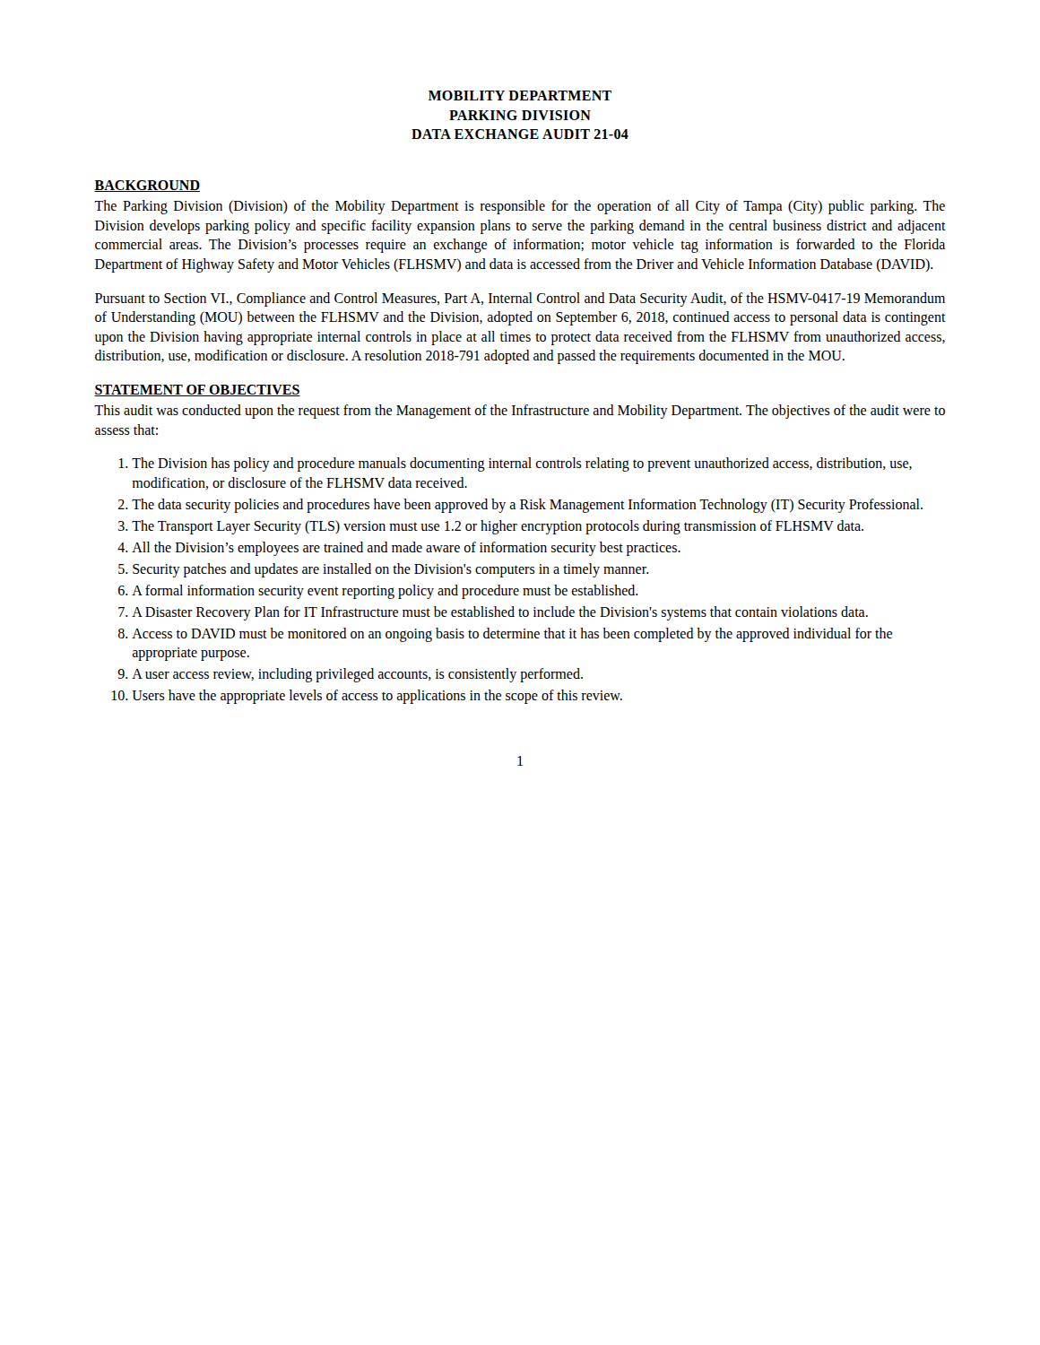MOBILITY DEPARTMENT
PARKING DIVISION
DATA EXCHANGE AUDIT 21-04
BACKGROUND
The Parking Division (Division) of the Mobility Department is responsible for the operation of all City of Tampa (City) public parking. The Division develops parking policy and specific facility expansion plans to serve the parking demand in the central business district and adjacent commercial areas. The Division’s processes require an exchange of information; motor vehicle tag information is forwarded to the Florida Department of Highway Safety and Motor Vehicles (FLHSMV) and data is accessed from the Driver and Vehicle Information Database (DAVID).
Pursuant to Section VI., Compliance and Control Measures, Part A, Internal Control and Data Security Audit, of the HSMV-0417-19 Memorandum of Understanding (MOU) between the FLHSMV and the Division, adopted on September 6, 2018, continued access to personal data is contingent upon the Division having appropriate internal controls in place at all times to protect data received from the FLHSMV from unauthorized access, distribution, use, modification or disclosure. A resolution 2018-791 adopted and passed the requirements documented in the MOU.
STATEMENT OF OBJECTIVES
This audit was conducted upon the request from the Management of the Infrastructure and Mobility Department. The objectives of the audit were to assess that:
The Division has policy and procedure manuals documenting internal controls relating to prevent unauthorized access, distribution, use, modification, or disclosure of the FLHSMV data received.
The data security policies and procedures have been approved by a Risk Management Information Technology (IT) Security Professional.
The Transport Layer Security (TLS) version must use 1.2 or higher encryption protocols during transmission of FLHSMV data.
All the Division’s employees are trained and made aware of information security best practices.
Security patches and updates are installed on the Division's computers in a timely manner.
A formal information security event reporting policy and procedure must be established.
A Disaster Recovery Plan for IT Infrastructure must be established to include the Division's systems that contain violations data.
Access to DAVID must be monitored on an ongoing basis to determine that it has been completed by the approved individual for the appropriate purpose.
A user access review, including privileged accounts, is consistently performed.
Users have the appropriate levels of access to applications in the scope of this review.
1